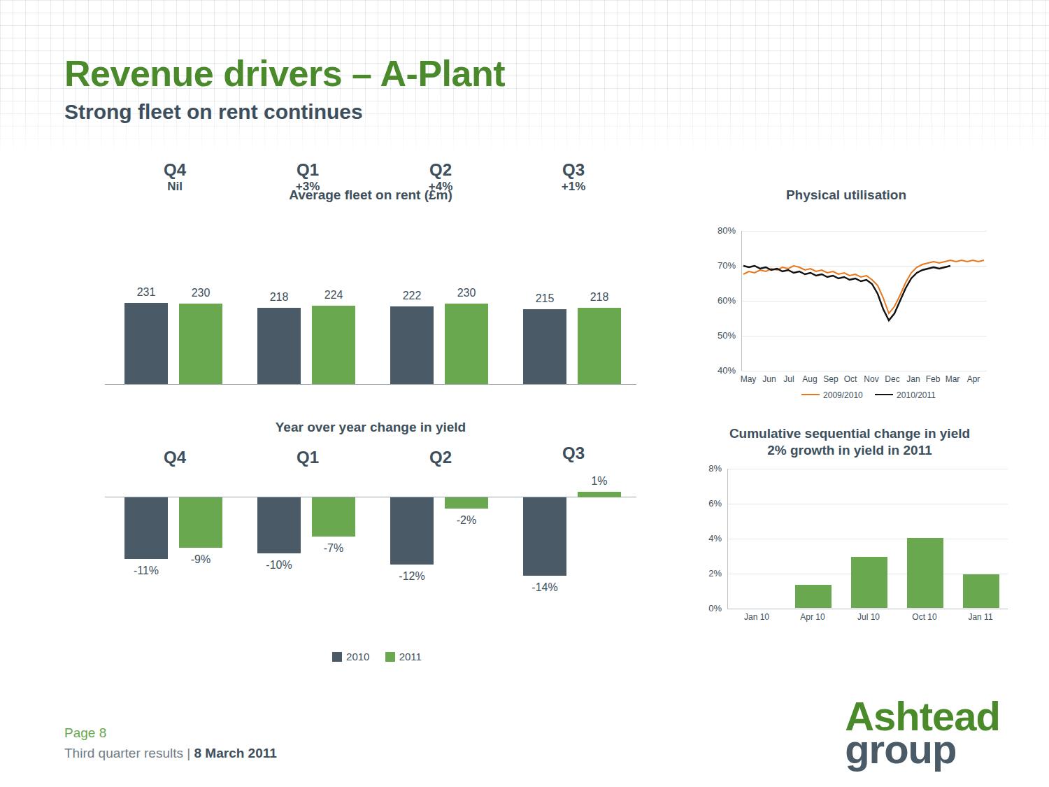Revenue drivers – A-Plant
Strong fleet on rent continues
Average fleet on rent (£m)
Q4
Nil
231
230
Q1
+3%
218
224
Q2
+4%
222
230
Q3
+1%
215
218
Year over year change in yield
Q4
-11%
-9%
Q1
-10%
-7%
Q2
-12%
-2%
Q3
-14%
1%
2010 2011
Physical utilisation
80%
70%
60%
50%
40%
May Jun Jul Aug Sep Oct Nov Dec Jan Feb Mar Apr
2009/2010 2010/2011
Cumulative sequential change in yield
2% growth in yield in 2011
8%
6%
4%
2%
0%
Jan 10 Apr 10 Jul 10 Oct 10 Jan 11
Page 8
Third quarter results | 8 March 2011
Ashtead
group